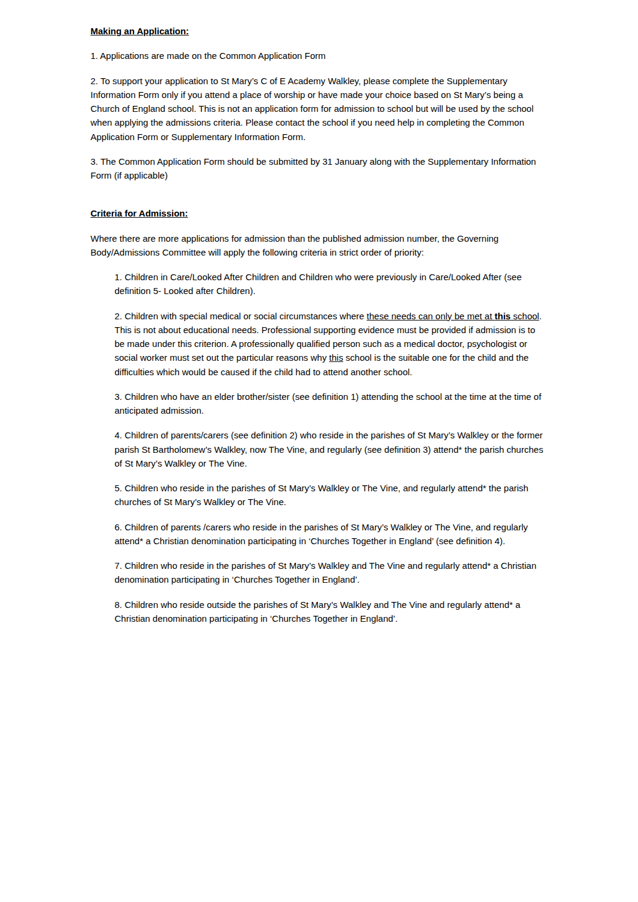Making an Application:
1. Applications are made on the Common Application Form
2. To support your application to St Mary’s C of E Academy Walkley, please complete the Supplementary Information Form only if you attend a place of worship or have made your choice based on St Mary’s being a Church of England school. This is not an application form for admission to school but will be used by the school when applying the admissions criteria. Please contact the school if you need help in completing the Common Application Form or Supplementary Information Form.
3. The Common Application Form should be submitted by 31 January along with the Supplementary Information Form (if applicable)
Criteria for Admission:
Where there are more applications for admission than the published admission number, the Governing Body/Admissions Committee will apply the following criteria in strict order of priority:
Children in Care/Looked After Children and Children who were previously in Care/Looked After (see definition 5- Looked after Children).
Children with special medical or social circumstances where these needs can only be met at this school. This is not about educational needs. Professional supporting evidence must be provided if admission is to be made under this criterion. A professionally qualified person such as a medical doctor, psychologist or social worker must set out the particular reasons why this school is the suitable one for the child and the difficulties which would be caused if the child had to attend another school.
Children who have an elder brother/sister (see definition 1) attending the school at the time at the time of anticipated admission.
Children of parents/carers (see definition 2) who reside in the parishes of St Mary’s Walkley or the former parish St Bartholomew’s Walkley, now The Vine, and regularly (see definition 3) attend* the parish churches of St Mary’s Walkley or The Vine.
Children who reside in the parishes of St Mary’s Walkley or The Vine, and regularly attend* the parish churches of St Mary’s Walkley or The Vine.
Children of parents /carers who reside in the parishes of St Mary’s Walkley or The Vine, and regularly attend* a Christian denomination participating in ‘Churches Together in England’ (see definition 4).
Children who reside in the parishes of St Mary’s Walkley and The Vine and regularly attend* a Christian denomination participating in ‘Churches Together in England’.
Children who reside outside the parishes of St Mary’s Walkley and The Vine and regularly attend* a Christian denomination participating in ‘Churches Together in England’.